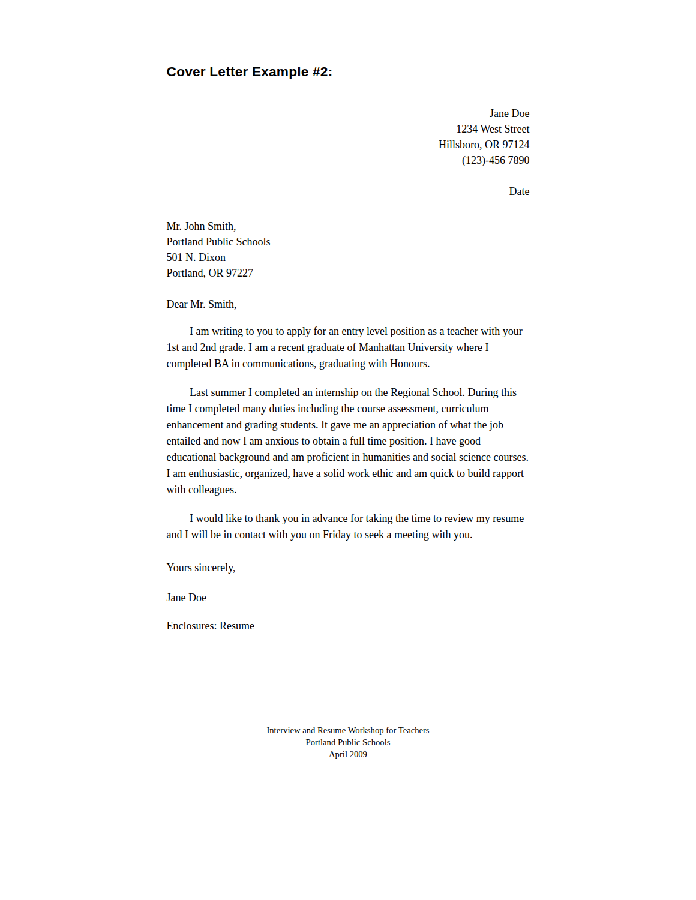Cover Letter Example #2:
Jane Doe
1234 West Street
Hillsboro, OR 97124
(123)-456 7890
Date
Mr. John Smith,
Portland Public Schools
501 N. Dixon
Portland, OR 97227
Dear Mr. Smith,
I am writing to you to apply for an entry level position as a teacher with your 1st and 2nd grade. I am a recent graduate of Manhattan University where I completed BA in communications, graduating with Honours.
Last summer I completed an internship on the Regional School. During this time I completed many duties including the course assessment, curriculum enhancement and grading students. It gave me an appreciation of what the job entailed and now I am anxious to obtain a full time position. I have good educational background and am proficient in humanities and social science courses. I am enthusiastic, organized, have a solid work ethic and am quick to build rapport with colleagues.
I would like to thank you in advance for taking the time to review my resume and I will be in contact with you on Friday to seek a meeting with you.
Yours sincerely,
Jane Doe
Enclosures: Resume
Interview and Resume Workshop for Teachers
Portland Public Schools
April 2009